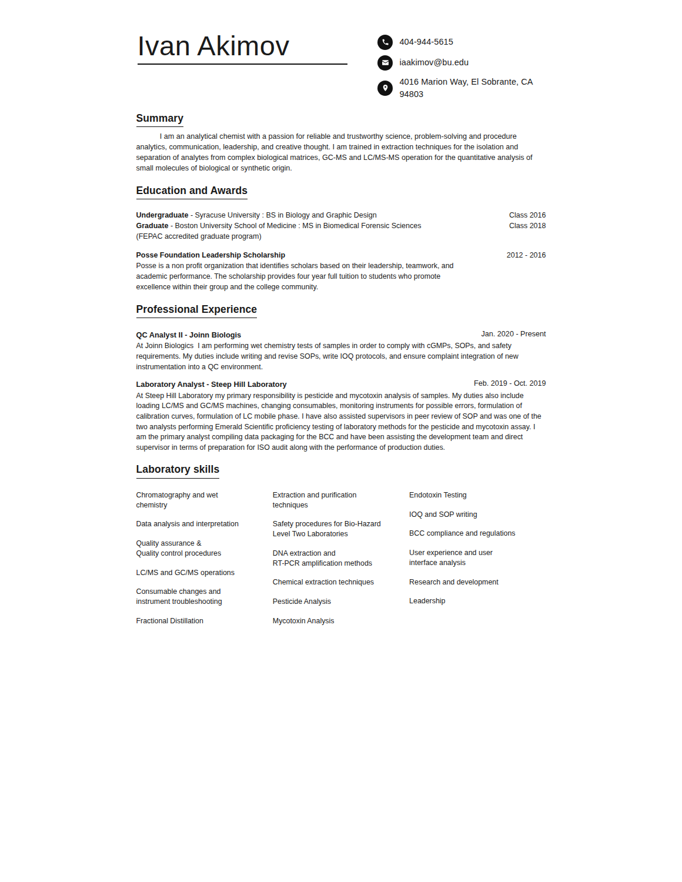Ivan Akimov
404-944-5615
iaakimov@bu.edu
4016 Marion Way, El Sobrante, CA 94803
Summary
I am an analytical chemist with a passion for reliable and trustworthy science, problem-solving and procedure analytics, communication, leadership, and creative thought. I am trained in extraction techniques for the isolation and separation of analytes from complex biological matrices, GC-MS and LC/MS-MS operation for the quantitative analysis of small molecules of biological or synthetic origin.
Education and Awards
Class 2016
Class 2018
Undergraduate - Syracuse University : BS in Biology and Graphic Design
Graduate - Boston University School of Medicine : MS in Biomedical Forensic Sciences
(FEPAC accredited graduate program)
2012 - 2016
Posse Foundation Leadership Scholarship
Posse is a non profit organization that identifies scholars based on their leadership, teamwork, and academic performance. The scholarship provides four year full tuition to students who promote excellence within their group and the college community.
Professional Experience
Jan. 2020 - Present
QC Analyst II - Joinn Biologis
At Joinn Biologics I am performing wet chemistry tests of samples in order to comply with cGMPs, SOPs, and safety requirements. My duties include writing and revise SOPs, write IOQ protocols, and ensure complaint integration of new instrumentation into a QC environment.
Feb. 2019 - Oct. 2019
Laboratory Analyst - Steep Hill Laboratory
At Steep Hill Laboratory my primary responsibility is pesticide and mycotoxin analysis of samples. My duties also include loading LC/MS and GC/MS machines, changing consumables, monitoring instruments for possible errors, formulation of calibration curves, formulation of LC mobile phase. I have also assisted supervisors in peer review of SOP and was one of the two analysts performing Emerald Scientific proficiency testing of laboratory methods for the pesticide and mycotoxin assay. I am the primary analyst compiling data packaging for the BCC and have been assisting the development team and direct supervisor in terms of preparation for ISO audit along with the performance of production duties.
Laboratory skills
Chromatography and wet
chemistry
Data analysis and interpretation
Quality assurance &
Quality control procedures
LC/MS and GC/MS operations
Consumable changes and
instrument troubleshooting
Fractional Distillation
Extraction and purification
techniques
Safety procedures for Bio-Hazard
Level Two Laboratories
DNA extraction and
RT-PCR amplification methods
Chemical extraction techniques
Pesticide Analysis
Mycotoxin Analysis
Endotoxin Testing
IOQ and SOP writing
BCC compliance and regulations
User experience and user
interface analysis
Research and development
Leadership